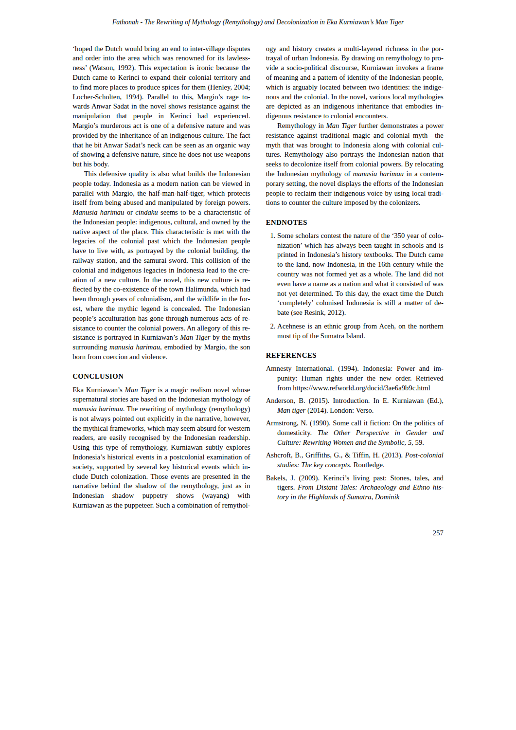Fathonah - The Rewriting of Mythology (Remythology) and Decolonization in Eka Kurniawan’s Man Tiger
‘hoped the Dutch would bring an end to inter-village disputes and order into the area which was renowned for its lawlessness’ (Watson, 1992). This expectation is ironic because the Dutch came to Kerinci to expand their colonial territory and to find more places to produce spices for them (Henley, 2004; Locher-Scholten, 1994). Parallel to this, Margio’s rage towards Anwar Sadat in the novel shows resistance against the manipulation that people in Kerinci had experienced. Margio’s murderous act is one of a defensive nature and was provided by the inheritance of an indigenous culture. The fact that he bit Anwar Sadat’s neck can be seen as an organic way of showing a defensive nature, since he does not use weapons but his body.
This defensive quality is also what builds the Indonesian people today. Indonesia as a modern nation can be viewed in parallel with Margio, the half-man-half-tiger, which protects itself from being abused and manipulated by foreign powers. Manusia harimau or cindaku seems to be a characteristic of the Indonesian people: indigenous, cultural, and owned by the native aspect of the place. This characteristic is met with the legacies of the colonial past which the Indonesian people have to live with, as portrayed by the colonial building, the railway station, and the samurai sword. This collision of the colonial and indigenous legacies in Indonesia lead to the creation of a new culture. In the novel, this new culture is reflected by the co-existence of the town Halimunda, which had been through years of colonialism, and the wildlife in the forest, where the mythic legend is concealed. The Indonesian people’s acculturation has gone through numerous acts of resistance to counter the colonial powers. An allegory of this resistance is portrayed in Kurniawan’s Man Tiger by the myths surrounding manusia harimau, embodied by Margio, the son born from coercion and violence.
Conclusion
Eka Kurniawan’s Man Tiger is a magic realism novel whose supernatural stories are based on the Indonesian mythology of manusia harimau. The rewriting of mythology (remythology) is not always pointed out explicitly in the narrative, however, the mythical frameworks, which may seem absurd for western readers, are easily recognised by the Indonesian readership. Using this type of remythology, Kurniawan subtly explores Indonesia’s historical events in a postcolonial examination of society, supported by several key historical events which include Dutch colonization. Those events are presented in the narrative behind the shadow of the remythology, just as in Indonesian shadow puppetry shows (wayang) with Kurniawan as the puppeteer. Such a combination of remythology and history creates a multi-layered richness in the portrayal of urban Indonesia. By drawing on remythology to provide a socio-political discourse, Kurniawan invokes a frame of meaning and a pattern of identity of the Indonesian people, which is arguably located between two identities: the indigenous and the colonial. In the novel, various local mythologies are depicted as an indigenous inheritance that embodies indigenous resistance to colonial encounters.
Remythology in Man Tiger further demonstrates a power resistance against traditional magic and colonial myth—the myth that was brought to Indonesia along with colonial cultures. Remythology also portrays the Indonesian nation that seeks to decolonize itself from colonial powers. By relocating the Indonesian mythology of manusia harimau in a contemporary setting, the novel displays the efforts of the Indonesian people to reclaim their indigenous voice by using local traditions to counter the culture imposed by the colonizers.
Endnotes
Some scholars contest the nature of the ‘350 year of colonization’ which has always been taught in schools and is printed in Indonesia’s history textbooks. The Dutch came to the land, now Indonesia, in the 16th century while the country was not formed yet as a whole. The land did not even have a name as a nation and what it consisted of was not yet determined. To this day, the exact time the Dutch ‘completely’ colonised Indonesia is still a matter of debate (see Resink, 2012).
Acehnese is an ethnic group from Aceh, on the northern most tip of the Sumatra Island.
References
Amnesty International. (1994). Indonesia: Power and impunity: Human rights under the new order. Retrieved from https://www.refworld.org/docid/3ae6a9b9c.html
Anderson, B. (2015). Introduction. In E. Kurniawan (Ed.), Man tiger (2014). London: Verso.
Armstrong, N. (1990). Some call it fiction: On the politics of domesticity. The Other Perspective in Gender and Culture: Rewriting Women and the Symbolic, 5, 59.
Ashcroft, B., Griffiths, G., & Tiffin, H. (2013). Post-colonial studies: The key concepts. Routledge.
Bakels, J. (2009). Kerinci’s living past: Stones, tales, and tigers. From Distant Tales: Archaeology and Ethno history in the Highlands of Sumatra, Dominik
257